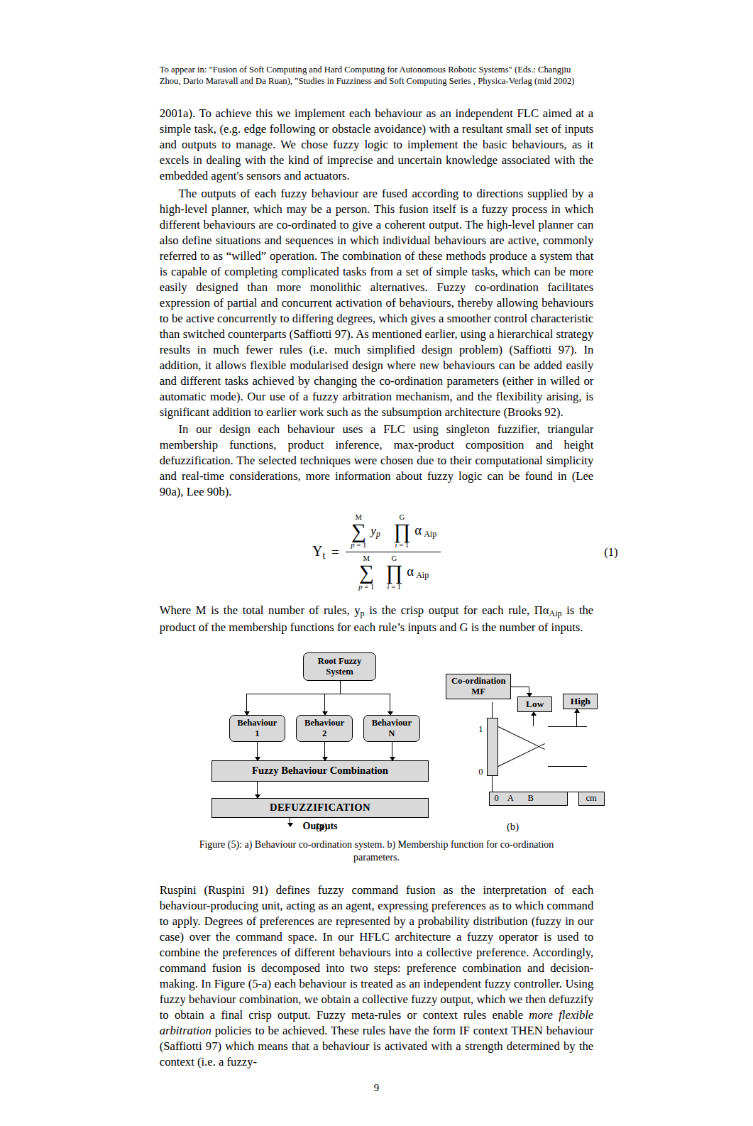To appear in: "Fusion of Soft Computing and Hard Computing for Autonomous Robotic Systems" (Eds.: Changjiu Zhou, Dario Maravall and Da Ruan), "Studies in Fuzziness and Soft Computing Series , Physica-Verlag (mid 2002)
2001a). To achieve this we implement each behaviour as an independent FLC aimed at a simple task, (e.g. edge following or obstacle avoidance) with a resultant small set of inputs and outputs to manage. We chose fuzzy logic to implement the basic behaviours, as it excels in dealing with the kind of imprecise and uncertain knowledge associated with the embedded agent's sensors and actuators.
The outputs of each fuzzy behaviour are fused according to directions supplied by a high-level planner, which may be a person. This fusion itself is a fuzzy process in which different behaviours are co-ordinated to give a coherent output. The high-level planner can also define situations and sequences in which individual behaviours are active, commonly referred to as “willed” operation. The combination of these methods produce a system that is capable of completing complicated tasks from a set of simple tasks, which can be more easily designed than more monolithic alternatives. Fuzzy co-ordination facilitates expression of partial and concurrent activation of behaviours, thereby allowing behaviours to be active concurrently to differing degrees, which gives a smoother control characteristic than switched counterparts (Saffiotti 97). As mentioned earlier, using a hierarchical strategy results in much fewer rules (i.e. much simplified design problem) (Saffiotti 97). In addition, it allows flexible modularised design where new behaviours can be added easily and different tasks achieved by changing the co-ordination parameters (either in willed or automatic mode). Our use of a fuzzy arbitration mechanism, and the flexibility arising, is significant addition to earlier work such as the subsumption architecture (Brooks 92).
In our design each behaviour uses a FLC using singleton fuzzifier, triangular membership functions, product inference, max-product composition and height defuzzification. The selected techniques were chosen due to their computational simplicity and real-time considerations, more information about fuzzy logic can be found in (Lee 90a), Lee 90b).
Yt = M ∑ p = 1 yp G ∏ i = 1 α Aip M ∑ p = 1 G ∏ i = 1 α Aip (1)
Where M is the total number of rules, yp is the crisp output for each rule, ΠαAip is the product of the membership functions for each rule’s inputs and G is the number of inputs.
Root Fuzzy
System
Behaviour
1
Behaviour
2
Behaviour
N
Fuzzy Behaviour Combination
DEFUZZIFICATION
Outputs
Co-ordination
MF
Low
High
1
0
0 A B
cm
(a)
(b)
Figure (5): a) Behaviour co-ordination system. b) Membership function for co-ordination
parameters.
Ruspini (Ruspini 91) defines fuzzy command fusion as the interpretation of each behaviour-producing unit, acting as an agent, expressing preferences as to which command to apply. Degrees of preferences are represented by a probability distribution (fuzzy in our case) over the command space. In our HFLC architecture a fuzzy operator is used to combine the preferences of different behaviours into a collective preference. Accordingly, command fusion is decomposed into two steps: preference combination and decision-making. In Figure (5-a) each behaviour is treated as an independent fuzzy controller. Using fuzzy behaviour combination, we obtain a collective fuzzy output, which we then defuzzify to obtain a final crisp output. Fuzzy meta-rules or context rules enable more flexible arbitration policies to be achieved. These rules have the form IF context THEN behaviour (Saffiotti 97) which means that a behaviour is activated with a strength determined by the context (i.e. a fuzzy-
9